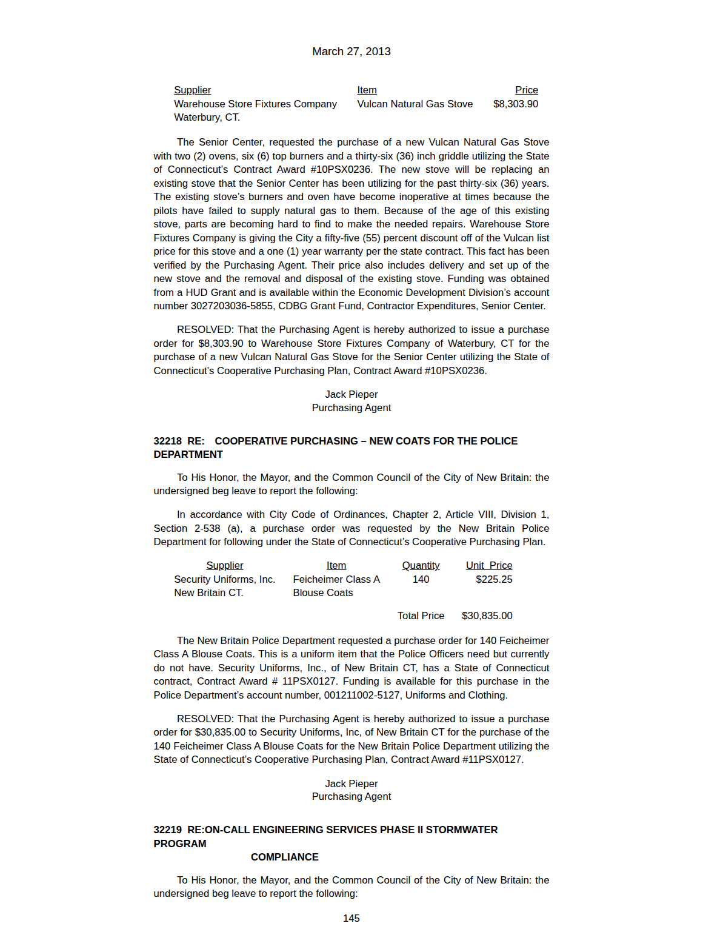March 27, 2013
| Supplier | Item | Price |
| --- | --- | --- |
| Warehouse Store Fixtures Company | Vulcan Natural Gas Stove | $8,303.90 |
| Waterbury, CT. | | |
The Senior Center, requested the purchase of a new Vulcan Natural Gas Stove with two (2) ovens, six (6) top burners and a thirty-six (36) inch griddle utilizing the State of Connecticut’s Contract Award #10PSX0236. The new stove will be replacing an existing stove that the Senior Center has been utilizing for the past thirty-six (36) years. The existing stove’s burners and oven have become inoperative at times because the pilots have failed to supply natural gas to them. Because of the age of this existing stove, parts are becoming hard to find to make the needed repairs. Warehouse Store Fixtures Company is giving the City a fifty-five (55) percent discount off of the Vulcan list price for this stove and a one (1) year warranty per the state contract. This fact has been verified by the Purchasing Agent. Their price also includes delivery and set up of the new stove and the removal and disposal of the existing stove. Funding was obtained from a HUD Grant and is available within the Economic Development Division’s account number 3027203036-5855, CDBG Grant Fund, Contractor Expenditures, Senior Center.
RESOLVED: That the Purchasing Agent is hereby authorized to issue a purchase order for $8,303.90 to Warehouse Store Fixtures Company of Waterbury, CT for the purchase of a new Vulcan Natural Gas Stove for the Senior Center utilizing the State of Connecticut’s Cooperative Purchasing Plan, Contract Award #10PSX0236.
Jack Pieper
Purchasing Agent
32218 RE: COOPERATIVE PURCHASING – NEW COATS FOR THE POLICE DEPARTMENT
To His Honor, the Mayor, and the Common Council of the City of New Britain: the undersigned beg leave to report the following:
In accordance with City Code of Ordinances, Chapter 2, Article VIII, Division 1, Section 2-538 (a), a purchase order was requested by the New Britain Police Department for following under the State of Connecticut’s Cooperative Purchasing Plan.
| Supplier | Item | Quantity | Unit Price |
| --- | --- | --- | --- |
| Security Uniforms, Inc. | Feicheimer Class A | 140 | $225.25 |
| New Britain CT. | Blouse Coats | | |
| | | Total Price | $30,835.00 |
The New Britain Police Department requested a purchase order for 140 Feicheimer Class A Blouse Coats. This is a uniform item that the Police Officers need but currently do not have. Security Uniforms, Inc., of New Britain CT, has a State of Connecticut contract, Contract Award # 11PSX0127. Funding is available for this purchase in the Police Department’s account number, 001211002-5127, Uniforms and Clothing.
RESOLVED: That the Purchasing Agent is hereby authorized to issue a purchase order for $30,835.00 to Security Uniforms, Inc, of New Britain CT for the purchase of the 140 Feicheimer Class A Blouse Coats for the New Britain Police Department utilizing the State of Connecticut’s Cooperative Purchasing Plan, Contract Award #11PSX0127.
Jack Pieper
Purchasing Agent
32219 RE: ON-CALL ENGINEERING SERVICES PHASE II STORMWATER PROGRAM COMPLIANCE
To His Honor, the Mayor, and the Common Council of the City of New Britain: the undersigned beg leave to report the following:
145